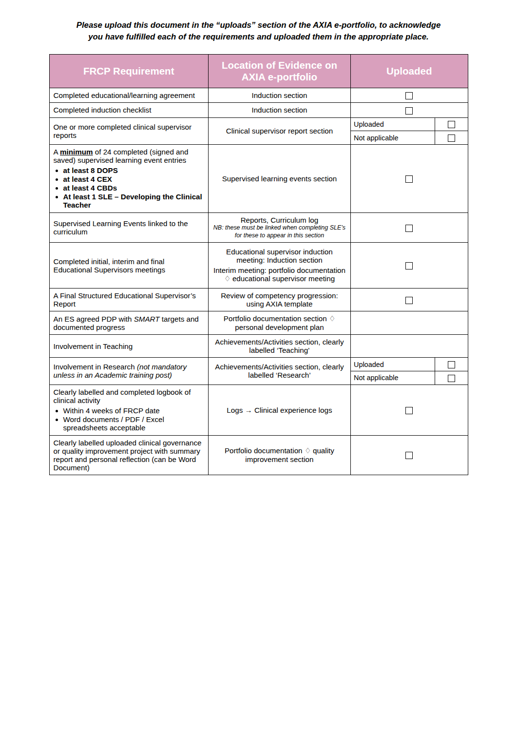Please upload this document in the “uploads” section of the AXIA e-portfolio, to acknowledge you have fulfilled each of the requirements and uploaded them in the appropriate place.
| FRCP Requirement | Location of Evidence on AXIA e-portfolio | Uploaded |
| --- | --- | --- |
| Completed educational/learning agreement | Induction section | |
| Completed induction checklist | Induction section | |
| One or more completed clinical supervisor reports | Clinical supervisor report section | / Uploaded / / / Not applicable / / |
| A minimum of 24 completed (signed and saved) supervised learning event entries at least 8 DOPS at least 4 CEX at least 4 CBDs At least 1 SLE – Developing the Clinical Teacher | Supervised learning events section | |
| Supervised Learning Events linked to the curriculum | Reports, Curriculum log NB: these must be linked when completing SLE’s for these to appear in this section | |
| Completed initial, interim and final Educational Supervisors meetings | Educational supervisor induction meeting: Induction section Interim meeting: portfolio documentation ♢ educational supervisor meeting | |
| A Final Structured Educational Supervisor’s Report | Review of competency progression: using AXIA template | |
| An ES agreed PDP with SMART targets and documented progress | Portfolio documentation section ♢ personal development plan | |
| Involvement in Teaching | Achievements/Activities section, clearly labelled ‘Teaching’ | |
| Involvement in Research (not mandatory unless in an Academic training post) | Achievements/Activities section, clearly labelled ‘Research’ | / Uploaded / / / Not applicable / / |
| Clearly labelled and completed logbook of clinical activity Within 4 weeks of FRCP date Word documents / PDF / Excel spreadsheets acceptable | Logs → Clinical experience logs | |
| Clearly labelled uploaded clinical governance or quality improvement project with summary report and personal reflection (can be Word Document) | Portfolio documentation ♢ quality improvement section | |